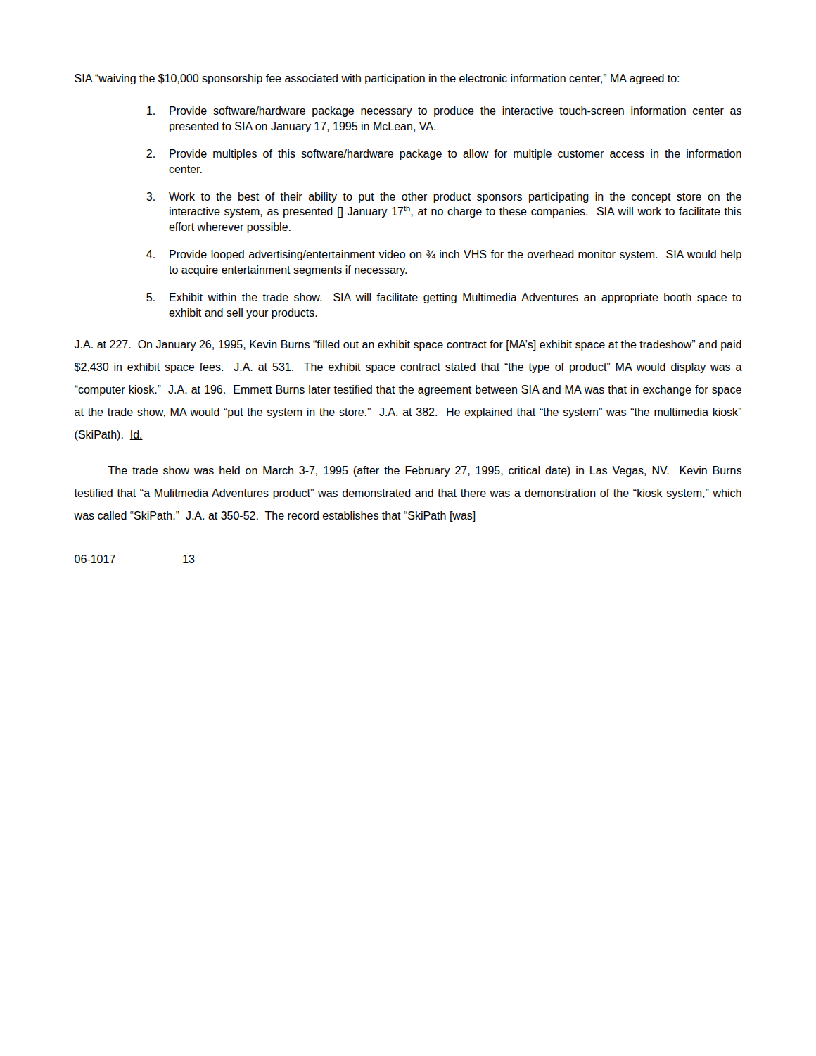SIA “waiving the $10,000 sponsorship fee associated with participation in the electronic information center,” MA agreed to:
Provide software/hardware package necessary to produce the interactive touch-screen information center as presented to SIA on January 17, 1995 in McLean, VA.
Provide multiples of this software/hardware package to allow for multiple customer access in the information center.
Work to the best of their ability to put the other product sponsors participating in the concept store on the interactive system, as presented [] January 17th, at no charge to these companies. SIA will work to facilitate this effort wherever possible.
Provide looped advertising/entertainment video on ¾ inch VHS for the overhead monitor system. SIA would help to acquire entertainment segments if necessary.
Exhibit within the trade show. SIA will facilitate getting Multimedia Adventures an appropriate booth space to exhibit and sell your products.
J.A. at 227. On January 26, 1995, Kevin Burns “filled out an exhibit space contract for [MA’s] exhibit space at the tradeshow” and paid $2,430 in exhibit space fees. J.A. at 531. The exhibit space contract stated that “the type of product” MA would display was a “computer kiosk.” J.A. at 196. Emmett Burns later testified that the agreement between SIA and MA was that in exchange for space at the trade show, MA would “put the system in the store.” J.A. at 382. He explained that “the system” was “the multimedia kiosk” (SkiPath). Id.
The trade show was held on March 3-7, 1995 (after the February 27, 1995, critical date) in Las Vegas, NV. Kevin Burns testified that “a Mulitmedia Adventures product” was demonstrated and that there was a demonstration of the “kiosk system,” which was called “SkiPath.” J.A. at 350-52. The record establishes that “SkiPath [was]
06-101713